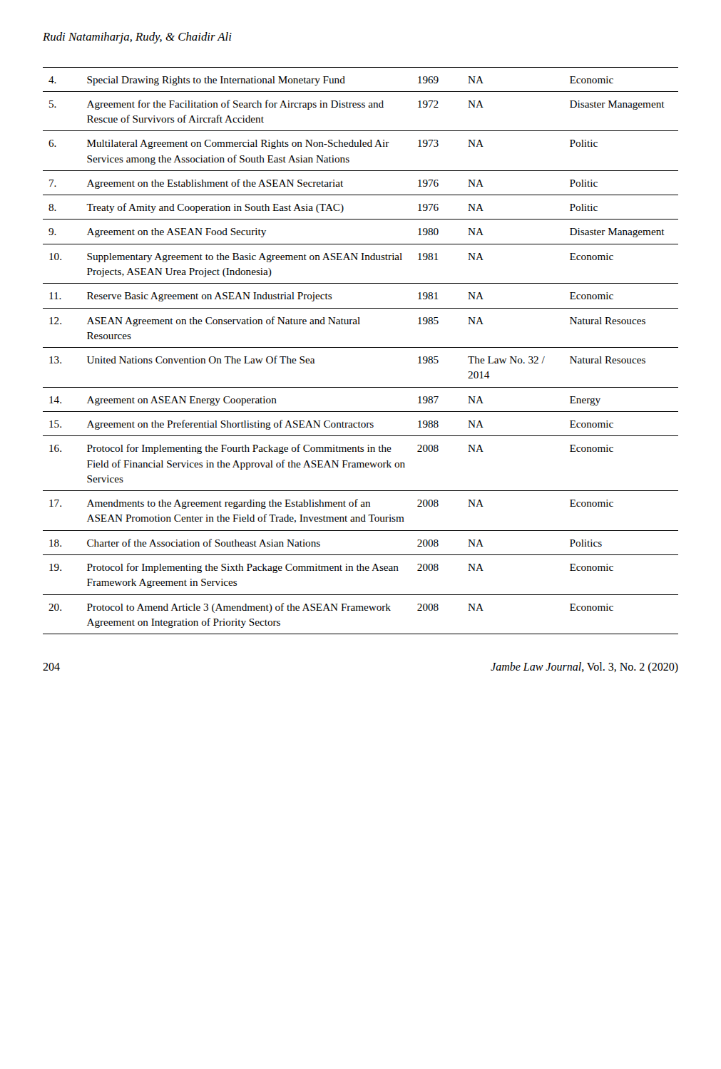Rudi Natamiharja, Rudy, & Chaidir Ali
| 4. | Special Drawing Rights to the International Monetary Fund | 1969 | NA | Economic |
| 5. | Agreement for the Facilitation of Search for Aircraps in Distress and Rescue of Survivors of Aircraft Accident | 1972 | NA | Disaster Management |
| 6. | Multilateral Agreement on Commercial Rights on Non-Scheduled Air Services among the Association of South East Asian Nations | 1973 | NA | Politic |
| 7. | Agreement on the Establishment of the ASEAN Secretariat | 1976 | NA | Politic |
| 8. | Treaty of Amity and Cooperation in South East Asia (TAC) | 1976 | NA | Politic |
| 9. | Agreement on the ASEAN Food Security | 1980 | NA | Disaster Management |
| 10. | Supplementary Agreement to the Basic Agreement on ASEAN Industrial Projects, ASEAN Urea Project (Indonesia) | 1981 | NA | Economic |
| 11. | Reserve Basic Agreement on ASEAN Industrial Projects | 1981 | NA | Economic |
| 12. | ASEAN Agreement on the Conservation of Nature and Natural Resources | 1985 | NA | Natural Resouces |
| 13. | United Nations Convention On The Law Of The Sea | 1985 | The Law No. 32 / 2014 | Natural Resouces |
| 14. | Agreement on ASEAN Energy Cooperation | 1987 | NA | Energy |
| 15. | Agreement on the Preferential Shortlisting of ASEAN Contractors | 1988 | NA | Economic |
| 16. | Protocol for Implementing the Fourth Package of Commitments in the Field of Financial Services in the Approval of the ASEAN Framework on Services | 2008 | NA | Economic |
| 17. | Amendments to the Agreement regarding the Establishment of an ASEAN Promotion Center in the Field of Trade, Investment and Tourism | 2008 | NA | Economic |
| 18. | Charter of the Association of Southeast Asian Nations | 2008 | NA | Politics |
| 19. | Protocol for Implementing the Sixth Package Commitment in the Asean Framework Agreement in Services | 2008 | NA | Economic |
| 20. | Protocol to Amend Article 3 (Amendment) of the ASEAN Framework Agreement on Integration of Priority Sectors | 2008 | NA | Economic |
204
Jambe Law Journal, Vol. 3, No. 2 (2020)